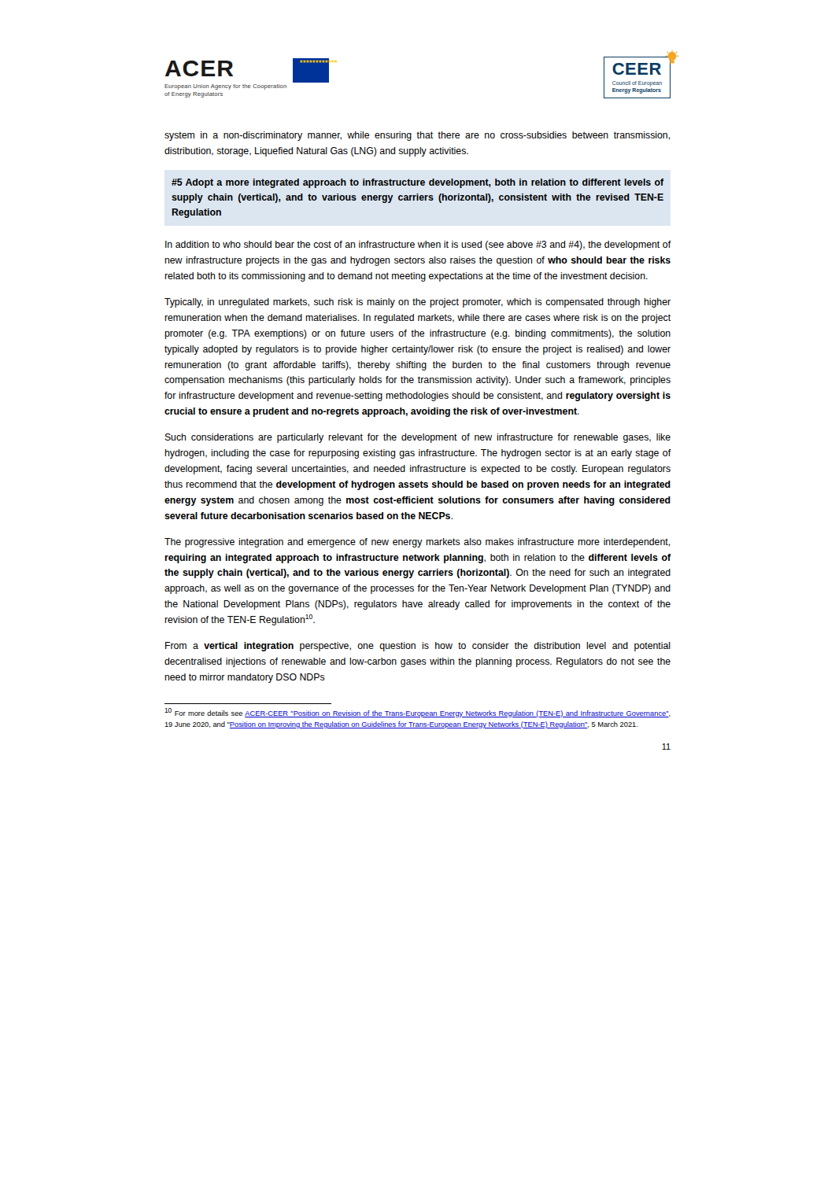ACER
European Union Agency for the Cooperation
of Energy Regulators
CEER
Council of European
Energy Regulators
system in a non-discriminatory manner, while ensuring that there are no cross-subsidies between transmission, distribution, storage, Liquefied Natural Gas (LNG) and supply activities.
#5 Adopt a more integrated approach to infrastructure development, both in relation to different levels of supply chain (vertical), and to various energy carriers (horizontal), consistent with the revised TEN-E Regulation
In addition to who should bear the cost of an infrastructure when it is used (see above #3 and #4), the development of new infrastructure projects in the gas and hydrogen sectors also raises the question of who should bear the risks related both to its commissioning and to demand not meeting expectations at the time of the investment decision.
Typically, in unregulated markets, such risk is mainly on the project promoter, which is compensated through higher remuneration when the demand materialises. In regulated markets, while there are cases where risk is on the project promoter (e.g. TPA exemptions) or on future users of the infrastructure (e.g. binding commitments), the solution typically adopted by regulators is to provide higher certainty/lower risk (to ensure the project is realised) and lower remuneration (to grant affordable tariffs), thereby shifting the burden to the final customers through revenue compensation mechanisms (this particularly holds for the transmission activity). Under such a framework, principles for infrastructure development and revenue-setting methodologies should be consistent, and regulatory oversight is crucial to ensure a prudent and no-regrets approach, avoiding the risk of over-investment.
Such considerations are particularly relevant for the development of new infrastructure for renewable gases, like hydrogen, including the case for repurposing existing gas infrastructure. The hydrogen sector is at an early stage of development, facing several uncertainties, and needed infrastructure is expected to be costly. European regulators thus recommend that the development of hydrogen assets should be based on proven needs for an integrated energy system and chosen among the most cost-efficient solutions for consumers after having considered several future decarbonisation scenarios based on the NECPs.
The progressive integration and emergence of new energy markets also makes infrastructure more interdependent, requiring an integrated approach to infrastructure network planning, both in relation to the different levels of the supply chain (vertical), and to the various energy carriers (horizontal). On the need for such an integrated approach, as well as on the governance of the processes for the Ten-Year Network Development Plan (TYNDP) and the National Development Plans (NDPs), regulators have already called for improvements in the context of the revision of the TEN-E Regulation10.
From a vertical integration perspective, one question is how to consider the distribution level and potential decentralised injections of renewable and low-carbon gases within the planning process. Regulators do not see the need to mirror mandatory DSO NDPs
10 For more details see ACER-CEER "Position on Revision of the Trans-European Energy Networks Regulation (TEN-E) and Infrastructure Governance", 19 June 2020, and "Position on Improving the Regulation on Guidelines for Trans-European Energy Networks (TEN-E) Regulation", 5 March 2021.
11